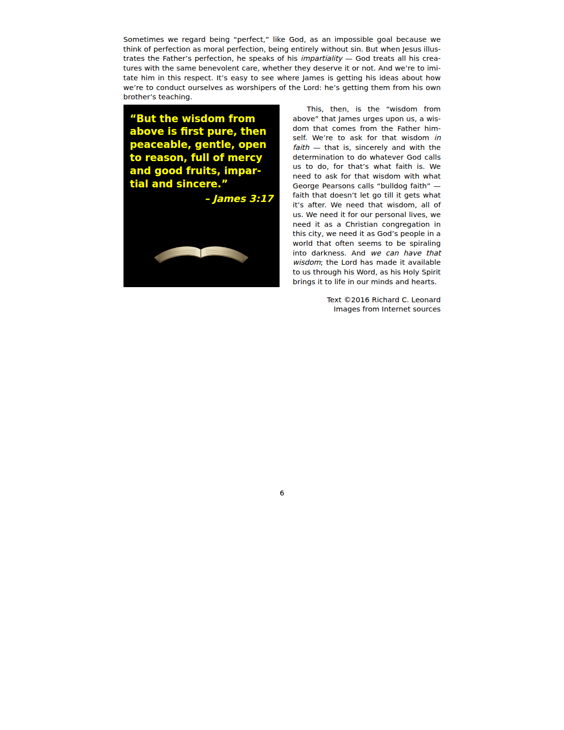Sometimes we regard being “perfect,” like God, as an impossible goal because we think of perfection as moral perfection, being entirely without sin. But when Jesus illustrates the Father’s perfection, he speaks of his impartiality — God treats all his creatures with the same benevolent care, whether they deserve it or not. And we’re to imitate him in this respect. It’s easy to see where James is getting his ideas about how we’re to conduct ourselves as worshipers of the Lord: he’s getting them from his own brother’s teaching.
“But the wisdom from above is first pure, then peaceable, gentle, open to reason, full of mercy and good fruits, impartial and sincere.”
– James 3:17
This, then, is the “wisdom from above” that James urges upon us, a wisdom that comes from the Father himself. We’re to ask for that wisdom in faith — that is, sincerely and with the determination to do whatever God calls us to do, for that’s what faith is. We need to ask for that wisdom with what George Pearsons calls “bulldog faith” — faith that doesn’t let go till it gets what it’s after. We need that wisdom, all of us. We need it for our personal lives, we need it as a Christian congregation in this city, we need it as God’s people in a world that often seems to be spiraling into darkness. And we can have that wisdom; the Lord has made it available to us through his Word, as his Holy Spirit brings it to life in our minds and hearts.
Text ©2016 Richard C. Leonard
Images from Internet sources
6